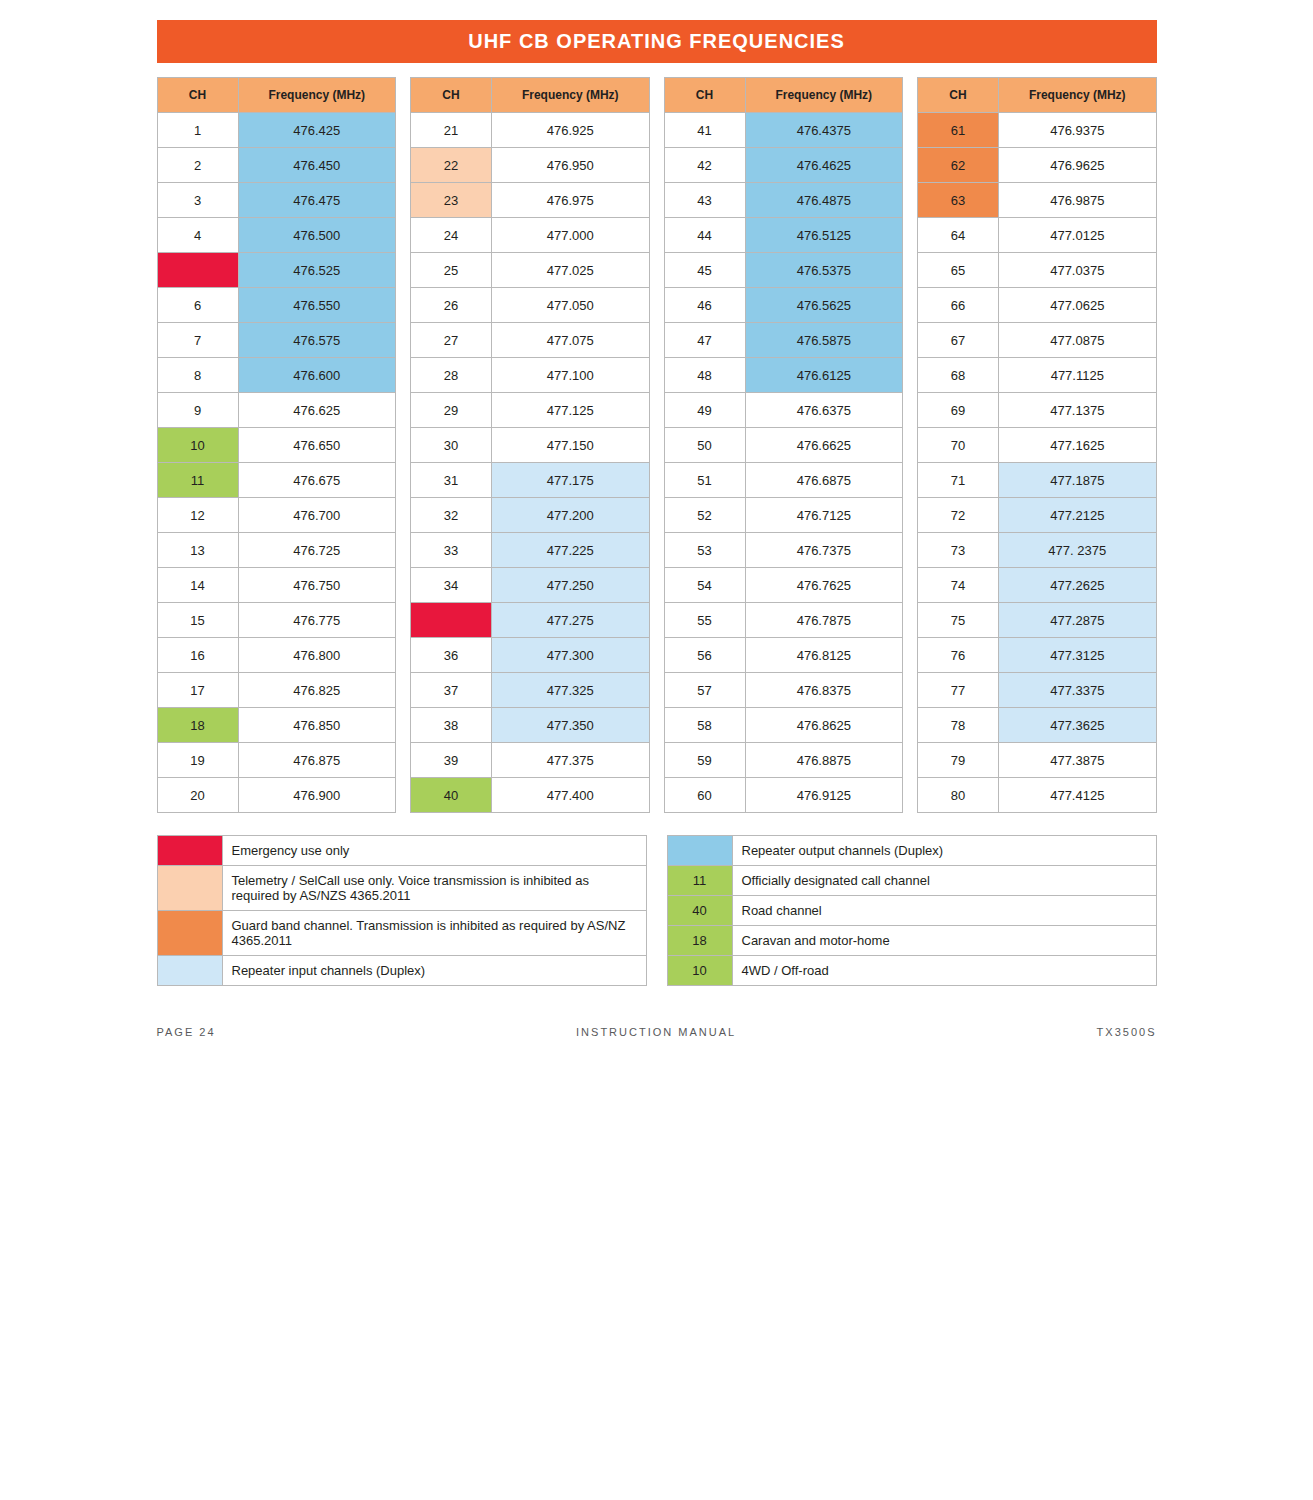UHF CB Operating Frequencies
| CH | Frequency (MHz) |
| --- | --- |
| 1 | 476.425 |
| 2 | 476.450 |
| 3 | 476.475 |
| 4 | 476.500 |
| 5 | 476.525 |
| 6 | 476.550 |
| 7 | 476.575 |
| 8 | 476.600 |
| 9 | 476.625 |
| 10 | 476.650 |
| 11 | 476.675 |
| 12 | 476.700 |
| 13 | 476.725 |
| 14 | 476.750 |
| 15 | 476.775 |
| 16 | 476.800 |
| 17 | 476.825 |
| 18 | 476.850 |
| 19 | 476.875 |
| 20 | 476.900 |
| CH | Frequency (MHz) |
| --- | --- |
| 21 | 476.925 |
| 22 | 476.950 |
| 23 | 476.975 |
| 24 | 477.000 |
| 25 | 477.025 |
| 26 | 477.050 |
| 27 | 477.075 |
| 28 | 477.100 |
| 29 | 477.125 |
| 30 | 477.150 |
| 31 | 477.175 |
| 32 | 477.200 |
| 33 | 477.225 |
| 34 | 477.250 |
| 35 | 477.275 |
| 36 | 477.300 |
| 37 | 477.325 |
| 38 | 477.350 |
| 39 | 477.375 |
| 40 | 477.400 |
| CH | Frequency (MHz) |
| --- | --- |
| 41 | 476.4375 |
| 42 | 476.4625 |
| 43 | 476.4875 |
| 44 | 476.5125 |
| 45 | 476.5375 |
| 46 | 476.5625 |
| 47 | 476.5875 |
| 48 | 476.6125 |
| 49 | 476.6375 |
| 50 | 476.6625 |
| 51 | 476.6875 |
| 52 | 476.7125 |
| 53 | 476.7375 |
| 54 | 476.7625 |
| 55 | 476.7875 |
| 56 | 476.8125 |
| 57 | 476.8375 |
| 58 | 476.8625 |
| 59 | 476.8875 |
| 60 | 476.9125 |
| CH | Frequency (MHz) |
| --- | --- |
| 61 | 476.9375 |
| 62 | 476.9625 |
| 63 | 476.9875 |
| 64 | 477.0125 |
| 65 | 477.0375 |
| 66 | 477.0625 |
| 67 | 477.0875 |
| 68 | 477.1125 |
| 69 | 477.1375 |
| 70 | 477.1625 |
| 71 | 477.1875 |
| 72 | 477.2125 |
| 73 | 477. 2375 |
| 74 | 477.2625 |
| 75 | 477.2875 |
| 76 | 477.3125 |
| 77 | 477.3375 |
| 78 | 477.3625 |
| 79 | 477.3875 |
| 80 | 477.4125 |
| | Emergency use only |
| | Telemetry / SelCall use only. Voice transmission is inhibited as required by AS/NZS 4365.2011 |
| | Guard band channel. Transmission is inhibited as required by AS/NZ 4365.2011 |
| | Repeater input channels (Duplex) |
| | Repeater output channels (Duplex) |
| 11 | Officially designated call channel |
| 40 | Road channel |
| 18 | Caravan and motor-home |
| 10 | 4WD / Off-road |
PAGE 24 INSTRUCTION MANUAL TX3500S